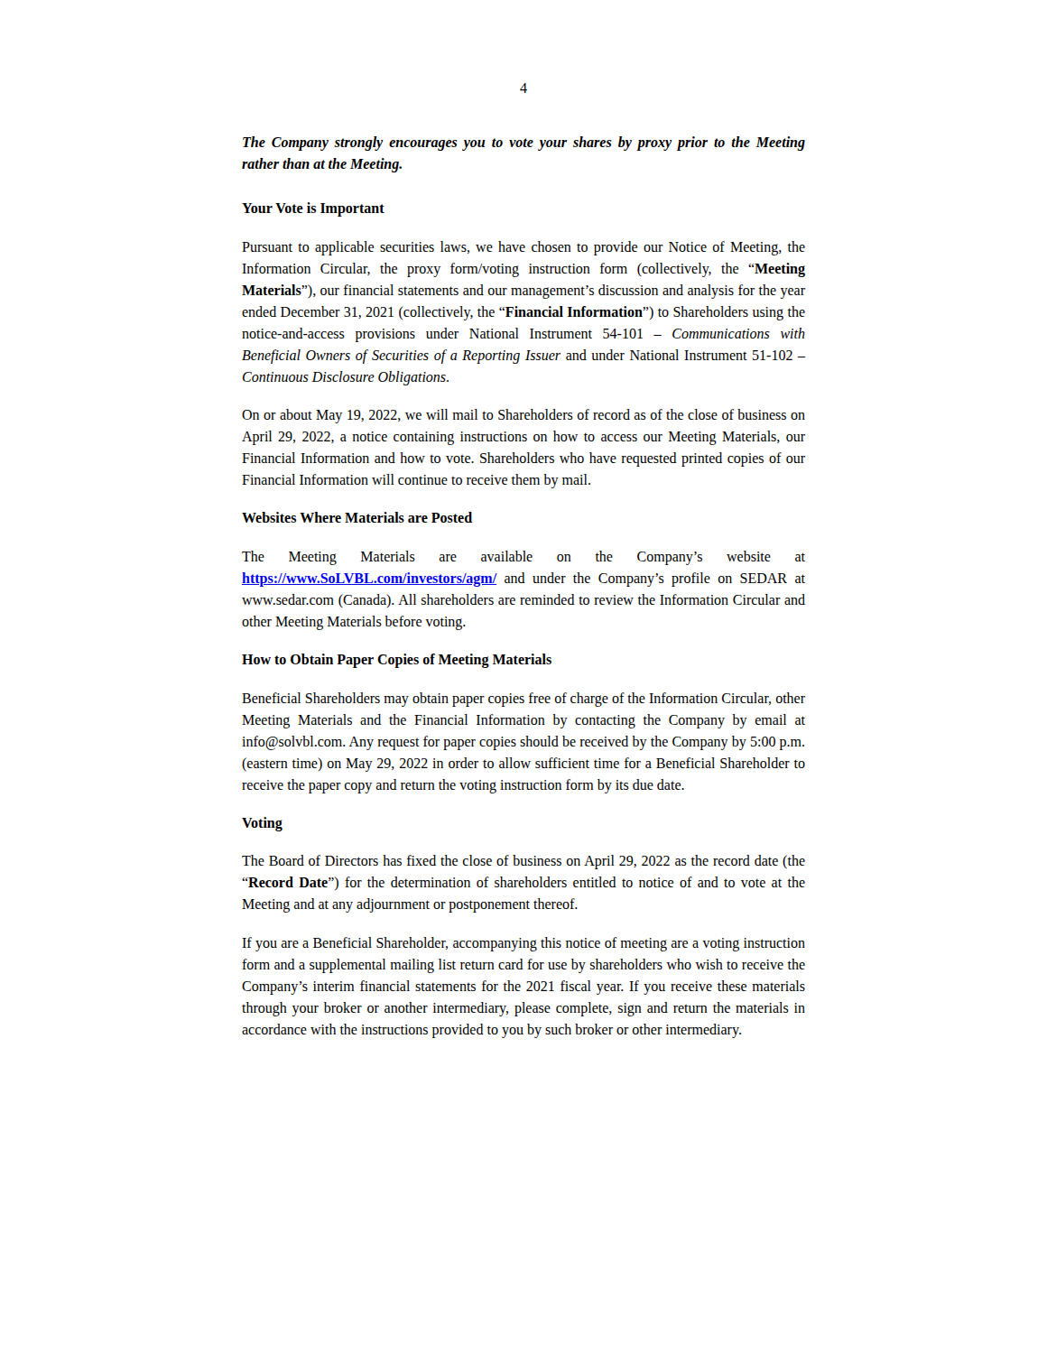4
The Company strongly encourages you to vote your shares by proxy prior to the Meeting rather than at the Meeting.
Your Vote is Important
Pursuant to applicable securities laws, we have chosen to provide our Notice of Meeting, the Information Circular, the proxy form/voting instruction form (collectively, the “Meeting Materials”), our financial statements and our management’s discussion and analysis for the year ended December 31, 2021 (collectively, the “Financial Information”) to Shareholders using the notice-and-access provisions under National Instrument 54-101 – Communications with Beneficial Owners of Securities of a Reporting Issuer and under National Instrument 51-102 – Continuous Disclosure Obligations.
On or about May 19, 2022, we will mail to Shareholders of record as of the close of business on April 29, 2022, a notice containing instructions on how to access our Meeting Materials, our Financial Information and how to vote. Shareholders who have requested printed copies of our Financial Information will continue to receive them by mail.
Websites Where Materials are Posted
The Meeting Materials are available on the Company’s website at https://www.SoLVBL.com/investors/agm/ and under the Company’s profile on SEDAR at www.sedar.com (Canada). All shareholders are reminded to review the Information Circular and other Meeting Materials before voting.
How to Obtain Paper Copies of Meeting Materials
Beneficial Shareholders may obtain paper copies free of charge of the Information Circular, other Meeting Materials and the Financial Information by contacting the Company by email at info@solvbl.com. Any request for paper copies should be received by the Company by 5:00 p.m. (eastern time) on May 29, 2022 in order to allow sufficient time for a Beneficial Shareholder to receive the paper copy and return the voting instruction form by its due date.
Voting
The Board of Directors has fixed the close of business on April 29, 2022 as the record date (the “Record Date”) for the determination of shareholders entitled to notice of and to vote at the Meeting and at any adjournment or postponement thereof.
If you are a Beneficial Shareholder, accompanying this notice of meeting are a voting instruction form and a supplemental mailing list return card for use by shareholders who wish to receive the Company’s interim financial statements for the 2021 fiscal year. If you receive these materials through your broker or another intermediary, please complete, sign and return the materials in accordance with the instructions provided to you by such broker or other intermediary.